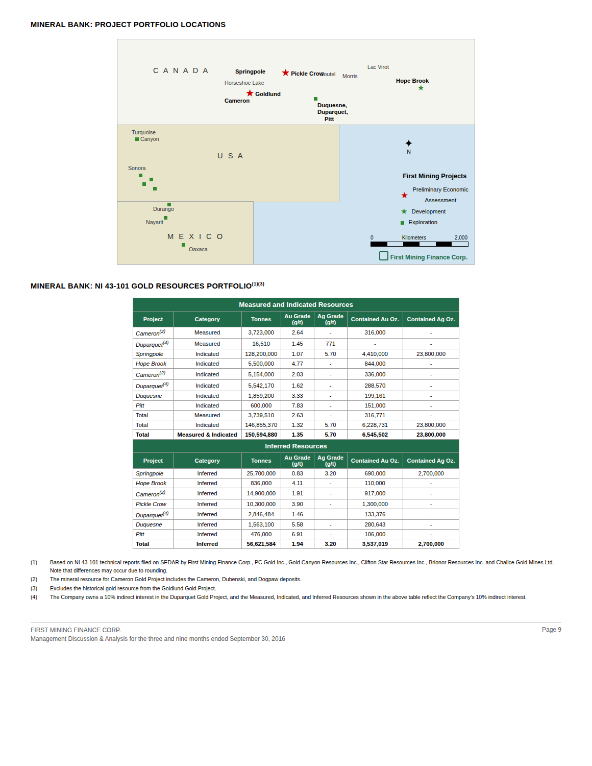MINERAL BANK: PROJECT PORTFOLIO LOCATIONS
C A N A D A
U S A
M E X I C O
Springpole
★ Pickle Crow
Horseshoe Lake
★ Goldlund
Cameron
Joutel
Morris
Lac Virot
Hope Brook
★
Duquesne,
Duparquet,
Pitt
Turquoise
Canyon
Sonora
Durango
Nayarit
Oaxaca
✦
N
First Mining Projects
★Preliminary Economic
Assessment
★Development
Exploration
0 Kilometers 2,000
First Mining Finance Corp.
MINERAL BANK: NI 43-101 GOLD RESOURCES PORTFOLIO(1)(3)
| Measured and Indicated Resources |
| --- |
| Project | Category | Tonnes | Au Grade (g/t) | Ag Grade (g/t) | Contained Au Oz. | Contained Ag Oz. |
| Cameron (2) | Measured | 3,723,000 | 2.64 | - | 316,000 | - |
| Duparquet (4) | Measured | 16,510 | 1.45 | 771 | - | - |
| Springpole | Indicated | 128,200,000 | 1.07 | 5.70 | 4,410,000 | 23,800,000 |
| Hope Brook | Indicated | 5,500,000 | 4.77 | - | 844,000 | - |
| Cameron (2) | Indicated | 5,154,000 | 2.03 | - | 336,000 | - |
| Duparquet (4) | Indicated | 5,542,170 | 1.62 | - | 288,570 | - |
| Duquesne | Indicated | 1,859,200 | 3.33 | - | 199,161 | - |
| Pitt | Indicated | 600,000 | 7.83 | - | 151,000 | - |
| Total | Measured | 3,739,510 | 2.63 | - | 316,771 | - |
| Total | Indicated | 146,855,370 | 1.32 | 5.70 | 6,228,731 | 23,800,000 |
| Total | Measured & Indicated | 150,594,880 | 1.35 | 5.70 | 6,545,502 | 23,800,000 |
| Inferred Resources |
| Project | Category | Tonnes | Au Grade (g/t) | Ag Grade (g/t) | Contained Au Oz. | Contained Ag Oz. |
| Springpole | Inferred | 25,700,000 | 0.83 | 3.20 | 690,000 | 2,700,000 |
| Hope Brook | Inferred | 836,000 | 4.11 | - | 110,000 | - |
| Cameron (2) | Inferred | 14,900,000 | 1.91 | - | 917,000 | - |
| Pickle Crow | Inferred | 10,300,000 | 3.90 | - | 1,300,000 | - |
| Duparquet (4) | Inferred | 2,846,484 | 1.46 | - | 133,376 | - |
| Duquesne | Inferred | 1,563,100 | 5.58 | - | 280,643 | - |
| Pitt | Inferred | 476,000 | 6.91 | - | 106,000 | - |
| Total | Inferred | 56,621,584 | 1.94 | 3.20 | 3,537,019 | 2,700,000 |
| (1) | Based on NI 43-101 technical reports filed on SEDAR by First Mining Finance Corp., PC Gold Inc., Gold Canyon Resources Inc., Clifton Star Resources Inc., Brionor Resources Inc. and Chalice Gold Mines Ltd. Note that differences may occur due to rounding. |
| (2) | The mineral resource for Cameron Gold Project includes the Cameron, Dubenski, and Dogpaw deposits. |
| (3) | Excludes the historical gold resource from the Goldlund Gold Project. |
| (4) | The Company owns a 10% indirect interest in the Duparquet Gold Project, and the Measured, Indicated, and Inferred Resources shown in the above table reflect the Company’s 10% indirect interest. |
FIRST MINING FINANCE CORP.
Management Discussion & Analysis for the three and nine months ended September 30, 2016
Page 9